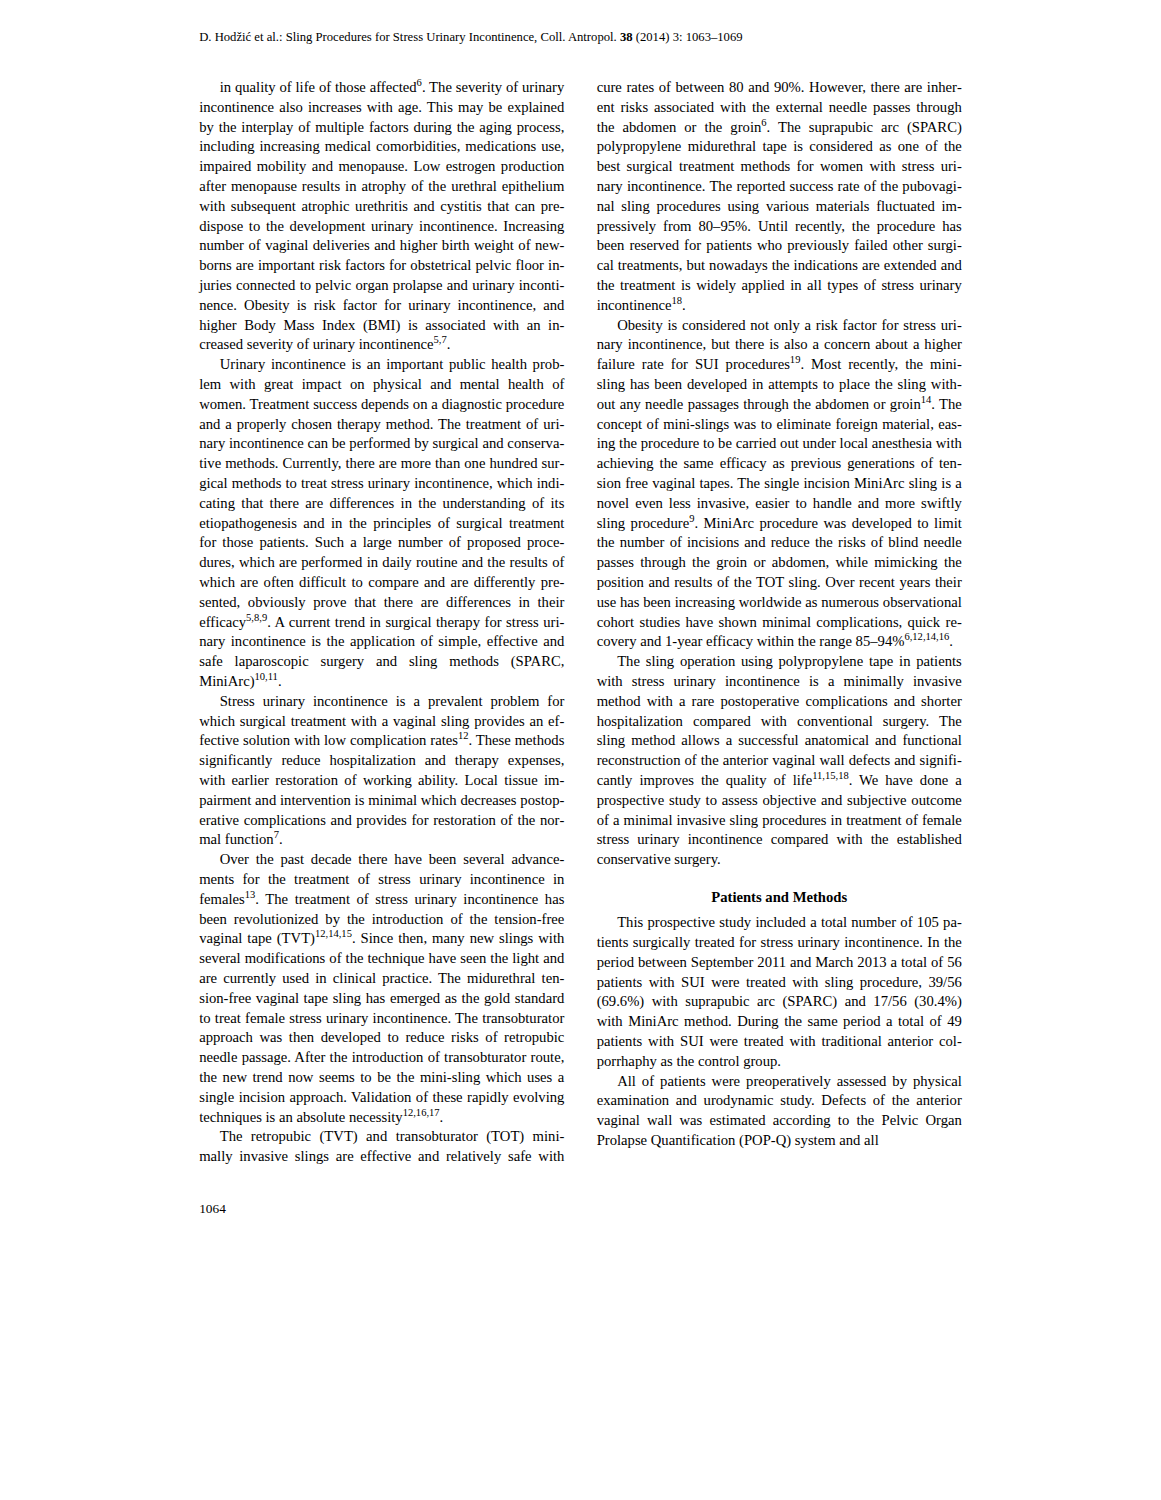D. Hodžić et al.: Sling Procedures for Stress Urinary Incontinence, Coll. Antropol. 38 (2014) 3: 1063–1069
in quality of life of those affected6. The severity of urinary incontinence also increases with age. This may be explained by the interplay of multiple factors during the aging process, including increasing medical comorbidities, medications use, impaired mobility and menopause. Low estrogen production after menopause results in atrophy of the urethral epithelium with subsequent atrophic urethritis and cystitis that can predispose to the development urinary incontinence. Increasing number of vaginal deliveries and higher birth weight of newborns are important risk factors for obstetrical pelvic floor injuries connected to pelvic organ prolapse and urinary incontinence. Obesity is risk factor for urinary incontinence, and higher Body Mass Index (BMI) is associated with an increased severity of urinary incontinence5,7.
Urinary incontinence is an important public health problem with great impact on physical and mental health of women. Treatment success depends on a diagnostic procedure and a properly chosen therapy method. The treatment of urinary incontinence can be performed by surgical and conservative methods. Currently, there are more than one hundred surgical methods to treat stress urinary incontinence, which indicating that there are differences in the understanding of its etiopathogenesis and in the principles of surgical treatment for those patients. Such a large number of proposed procedures, which are performed in daily routine and the results of which are often difficult to compare and are differently presented, obviously prove that there are differences in their efficacy5,8,9. A current trend in surgical therapy for stress urinary incontinence is the application of simple, effective and safe laparoscopic surgery and sling methods (SPARC, MiniArc)10,11.
Stress urinary incontinence is a prevalent problem for which surgical treatment with a vaginal sling provides an effective solution with low complication rates12. These methods significantly reduce hospitalization and therapy expenses, with earlier restoration of working ability. Local tissue impairment and intervention is minimal which decreases postoperative complications and provides for restoration of the normal function7.
Over the past decade there have been several advancements for the treatment of stress urinary incontinence in females13. The treatment of stress urinary incontinence has been revolutionized by the introduction of the tension-free vaginal tape (TVT)12,14,15. Since then, many new slings with several modifications of the technique have seen the light and are currently used in clinical practice. The midurethral tension-free vaginal tape sling has emerged as the gold standard to treat female stress urinary incontinence. The transobturator approach was then developed to reduce risks of retropubic needle passage. After the introduction of transobturator route, the new trend now seems to be the mini-sling which uses a single incision approach. Validation of these rapidly evolving techniques is an absolute necessity12,16,17.
The retropubic (TVT) and transobturator (TOT) minimally invasive slings are effective and relatively safe with cure rates of between 80 and 90%. However, there are inherent risks associated with the external needle passes through the abdomen or the groin6. The suprapubic arc (SPARC) polypropylene midurethral tape is considered as one of the best surgical treatment methods for women with stress urinary incontinence. The reported success rate of the pubovaginal sling procedures using various materials fluctuated impressively from 80–95%. Until recently, the procedure has been reserved for patients who previously failed other surgical treatments, but nowadays the indications are extended and the treatment is widely applied in all types of stress urinary incontinence18.
Obesity is considered not only a risk factor for stress urinary incontinence, but there is also a concern about a higher failure rate for SUI procedures19. Most recently, the mini-sling has been developed in attempts to place the sling without any needle passages through the abdomen or groin14. The concept of mini-slings was to eliminate foreign material, easing the procedure to be carried out under local anesthesia with achieving the same efficacy as previous generations of tension free vaginal tapes. The single incision MiniArc sling is a novel even less invasive, easier to handle and more swiftly sling procedure9. MiniArc procedure was developed to limit the number of incisions and reduce the risks of blind needle passes through the groin or abdomen, while mimicking the position and results of the TOT sling. Over recent years their use has been increasing worldwide as numerous observational cohort studies have shown minimal complications, quick recovery and 1-year efficacy within the range 85–94%6,12,14,16.
The sling operation using polypropylene tape in patients with stress urinary incontinence is a minimally invasive method with a rare postoperative complications and shorter hospitalization compared with conventional surgery. The sling method allows a successful anatomical and functional reconstruction of the anterior vaginal wall defects and significantly improves the quality of life11,15,18. We have done a prospective study to assess objective and subjective outcome of a minimal invasive sling procedures in treatment of female stress urinary incontinence compared with the established conservative surgery.
Patients and Methods
This prospective study included a total number of 105 patients surgically treated for stress urinary incontinence. In the period between September 2011 and March 2013 a total of 56 patients with SUI were treated with sling procedure, 39/56 (69.6%) with suprapubic arc (SPARC) and 17/56 (30.4%) with MiniArc method. During the same period a total of 49 patients with SUI were treated with traditional anterior colporrhaphy as the control group.
All of patients were preoperatively assessed by physical examination and urodynamic study. Defects of the anterior vaginal wall was estimated according to the Pelvic Organ Prolapse Quantification (POP-Q) system and all
1064